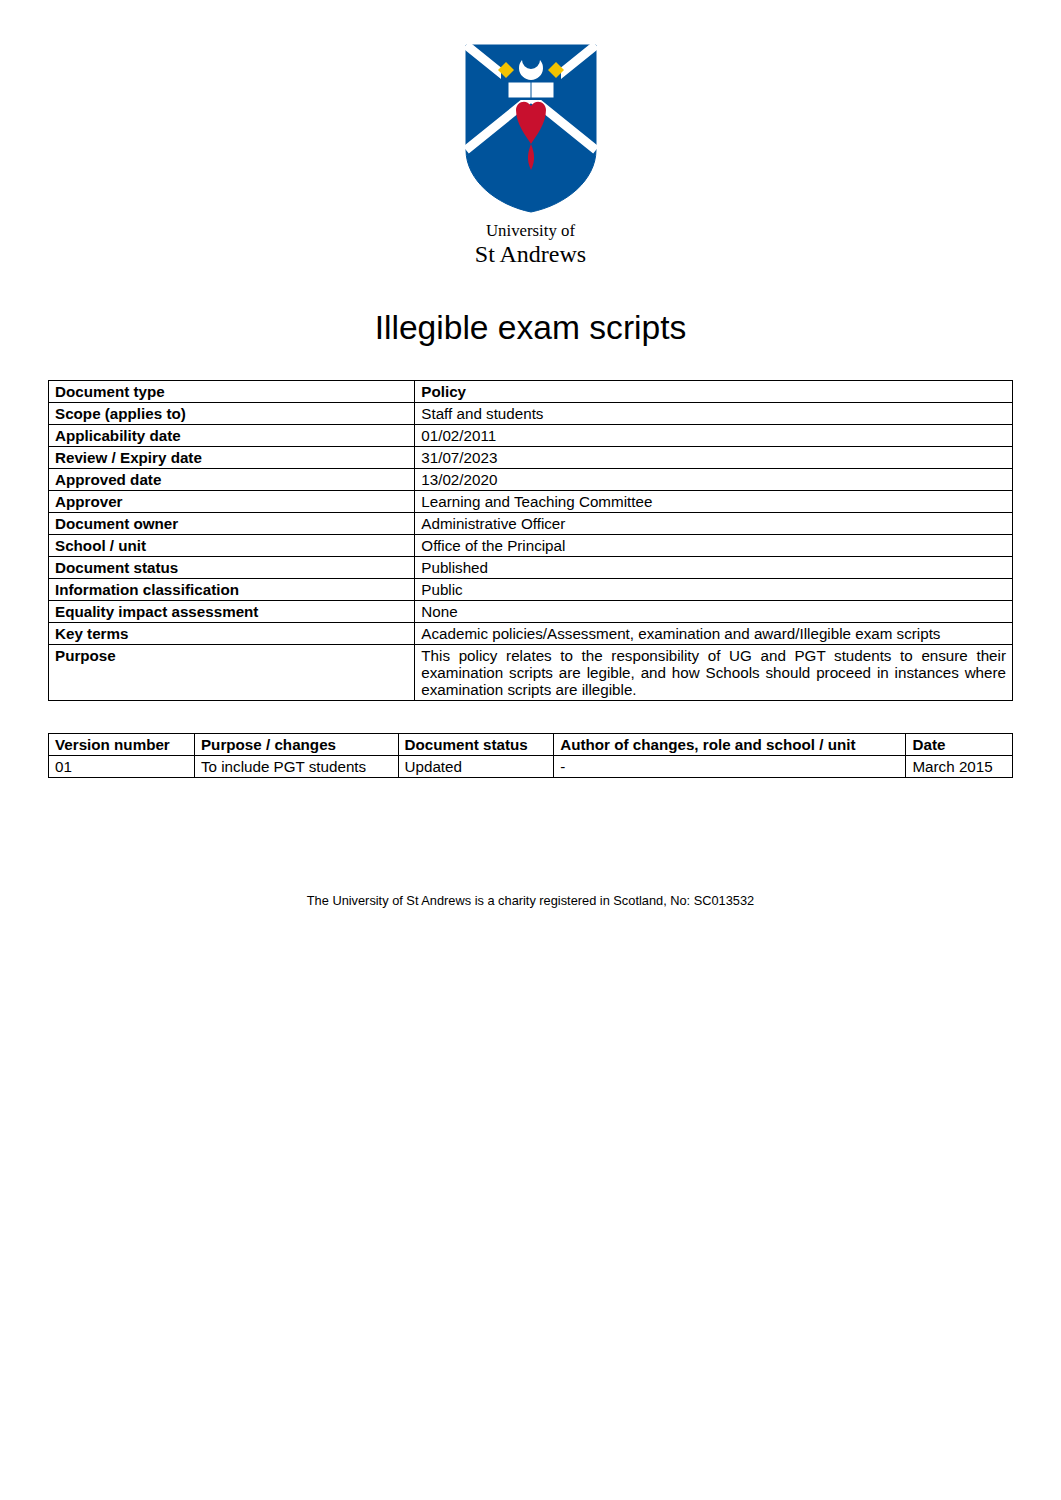University of
St Andrews
Illegible exam scripts
| Document type | Policy |
| Scope (applies to) | Staff and students |
| Applicability date | 01/02/2011 |
| Review / Expiry date | 31/07/2023 |
| Approved date | 13/02/2020 |
| Approver | Learning and Teaching Committee |
| Document owner | Administrative Officer |
| School / unit | Office of the Principal |
| Document status | Published |
| Information classification | Public |
| Equality impact assessment | None |
| Key terms | Academic policies/Assessment, examination and award/Illegible exam scripts |
| Purpose | This policy relates to the responsibility of UG and PGT students to ensure their examination scripts are legible, and how Schools should proceed in instances where examination scripts are illegible. |
| Version number | Purpose / changes | Document status | Author of changes, role and school / unit | Date |
| --- | --- | --- | --- | --- |
| 01 | To include PGT students | Updated | - | March 2015 |
The University of St Andrews is a charity registered in Scotland, No: SC013532